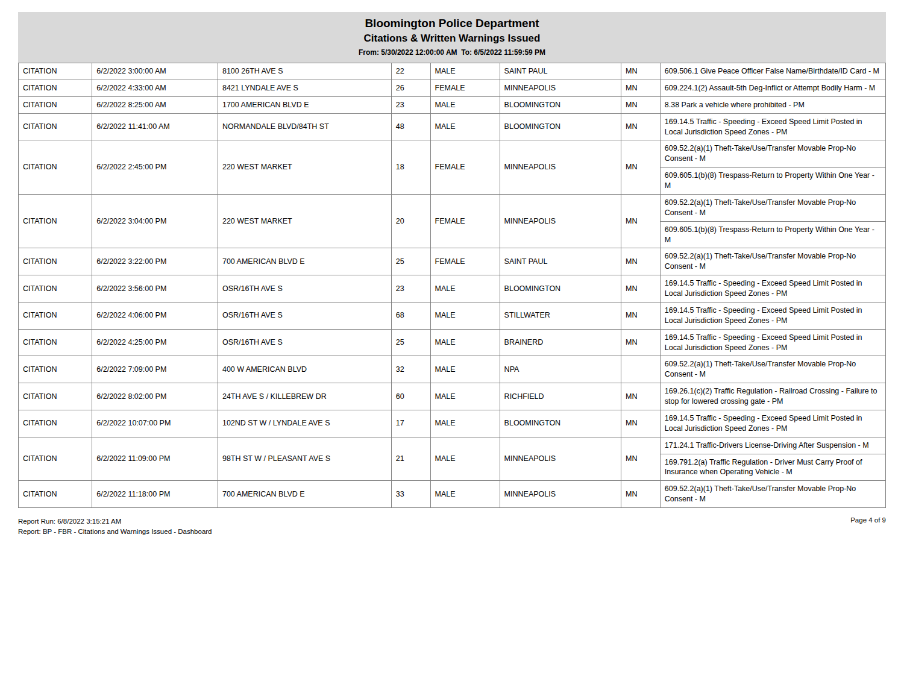Bloomington Police Department
Citations & Written Warnings Issued
From: 5/30/2022 12:00:00 AM To: 6/5/2022 11:59:59 PM
| CITATION | 6/2/2022 3:00:00 AM | 8100 26TH AVE S | 22 | MALE | SAINT PAUL | MN | 609.506.1 Give Peace Officer False Name/Birthdate/ID Card - M |
| CITATION | 6/2/2022 4:33:00 AM | 8421 LYNDALE AVE S | 26 | FEMALE | MINNEAPOLIS | MN | 609.224.1(2) Assault-5th Deg-Inflict or Attempt Bodily Harm - M |
| CITATION | 6/2/2022 8:25:00 AM | 1700 AMERICAN BLVD E | 23 | MALE | BLOOMINGTON | MN | 8.38 Park a vehicle where prohibited - PM |
| CITATION | 6/2/2022 11:41:00 AM | NORMANDALE BLVD/84TH ST | 48 | MALE | BLOOMINGTON | MN | 169.14.5 Traffic - Speeding - Exceed Speed Limit Posted in Local Jurisdiction Speed Zones - PM |
| CITATION | 6/2/2022 2:45:00 PM | 220 WEST MARKET | 18 | FEMALE | MINNEAPOLIS | MN | 609.52.2(a)(1) Theft-Take/Use/Transfer Movable Prop-No Consent - M |
| 609.605.1(b)(8) Trespass-Return to Property Within One Year - M |
| CITATION | 6/2/2022 3:04:00 PM | 220 WEST MARKET | 20 | FEMALE | MINNEAPOLIS | MN | 609.52.2(a)(1) Theft-Take/Use/Transfer Movable Prop-No Consent - M |
| 609.605.1(b)(8) Trespass-Return to Property Within One Year - M |
| CITATION | 6/2/2022 3:22:00 PM | 700 AMERICAN BLVD E | 25 | FEMALE | SAINT PAUL | MN | 609.52.2(a)(1) Theft-Take/Use/Transfer Movable Prop-No Consent - M |
| CITATION | 6/2/2022 3:56:00 PM | OSR/16TH AVE S | 23 | MALE | BLOOMINGTON | MN | 169.14.5 Traffic - Speeding - Exceed Speed Limit Posted in Local Jurisdiction Speed Zones - PM |
| CITATION | 6/2/2022 4:06:00 PM | OSR/16TH AVE S | 68 | MALE | STILLWATER | MN | 169.14.5 Traffic - Speeding - Exceed Speed Limit Posted in Local Jurisdiction Speed Zones - PM |
| CITATION | 6/2/2022 4:25:00 PM | OSR/16TH AVE S | 25 | MALE | BRAINERD | MN | 169.14.5 Traffic - Speeding - Exceed Speed Limit Posted in Local Jurisdiction Speed Zones - PM |
| CITATION | 6/2/2022 7:09:00 PM | 400 W AMERICAN BLVD | 32 | MALE | NPA | | 609.52.2(a)(1) Theft-Take/Use/Transfer Movable Prop-No Consent - M |
| CITATION | 6/2/2022 8:02:00 PM | 24TH AVE S / KILLEBREW DR | 60 | MALE | RICHFIELD | MN | 169.26.1(c)(2) Traffic Regulation - Railroad Crossing - Failure to stop for lowered crossing gate - PM |
| CITATION | 6/2/2022 10:07:00 PM | 102ND ST W / LYNDALE AVE S | 17 | MALE | BLOOMINGTON | MN | 169.14.5 Traffic - Speeding - Exceed Speed Limit Posted in Local Jurisdiction Speed Zones - PM |
| CITATION | 6/2/2022 11:09:00 PM | 98TH ST W / PLEASANT AVE S | 21 | MALE | MINNEAPOLIS | MN | 171.24.1 Traffic-Drivers License-Driving After Suspension - M |
| 169.791.2(a) Traffic Regulation - Driver Must Carry Proof of Insurance when Operating Vehicle - M |
| CITATION | 6/2/2022 11:18:00 PM | 700 AMERICAN BLVD E | 33 | MALE | MINNEAPOLIS | MN | 609.52.2(a)(1) Theft-Take/Use/Transfer Movable Prop-No Consent - M |
Report Run: 6/8/2022 3:15:21 AM
Report: BP - FBR - Citations and Warnings Issued - Dashboard
Page 4 of 9